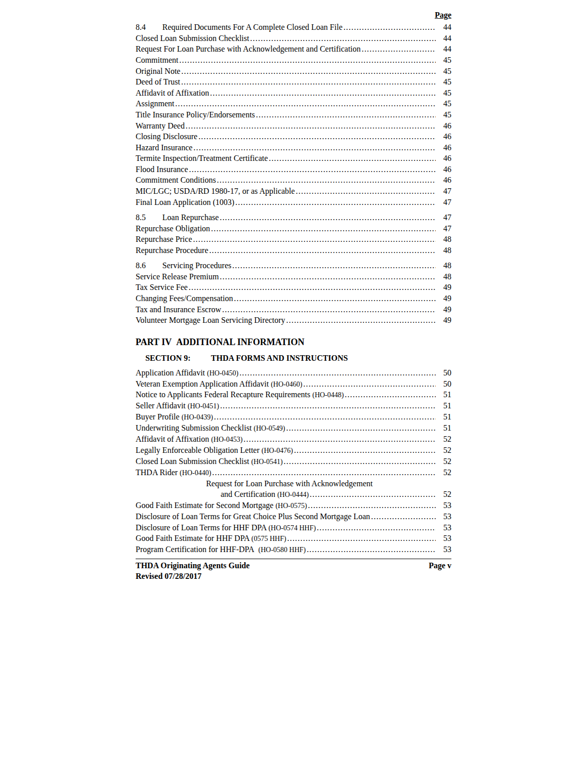Page
8.4 Required Documents For A Complete Closed Loan File 44
Closed Loan Submission Checklist 44
Request For Loan Purchase with Acknowledgement and Certification 44
Commitment 45
Original Note 45
Deed of Trust 45
Affidavit of Affixation 45
Assignment 45
Title Insurance Policy/Endorsements 45
Warranty Deed 46
Closing Disclosure 46
Hazard Insurance 46
Termite Inspection/Treatment Certificate 46
Flood Insurance 46
Commitment Conditions 46
MIC/LGC; USDA/RD 1980-17, or as Applicable 47
Final Loan Application (1003) 47
8.5 Loan Repurchase 47
Repurchase Obligation 47
Repurchase Price 48
Repurchase Procedure 48
8.6 Servicing Procedures 48
Service Release Premium 48
Tax Service Fee 49
Changing Fees/Compensation 49
Tax and Insurance Escrow 49
Volunteer Mortgage Loan Servicing Directory 49
PART IV ADDITIONAL INFORMATION
SECTION 9: THDA FORMS AND INSTRUCTIONS
Application Affidavit (HO-0450) 50
Veteran Exemption Application Affidavit (HO-0460) 50
Notice to Applicants Federal Recapture Requirements (HO-0448) 51
Seller Affidavit (HO-0451) 51
Buyer Profile (HO-0439) 51
Underwriting Submission Checklist (HO-0549) 51
Affidavit of Affixation (HO-0453) 52
Legally Enforceable Obligation Letter (HO-0476) 52
Closed Loan Submission Checklist (HO-0541) 52
THDA Rider (HO-0440) 52
Request for Loan Purchase with Acknowledgement and Certification (HO-0444) 52
Good Faith Estimate for Second Mortgage (HO-0575) 53
Disclosure of Loan Terms for Great Choice Plus Second Mortgage Loan 53
Disclosure of Loan Terms for HHF DPA (HO-0574 HHF) 53
Good Faith Estimate for HHF DPA (0575 HHF) 53
Program Certification for HHF-DPA (HO-0580 HHF) 53
THDA Originating Agents Guide
Revised 07/28/2017
Page v